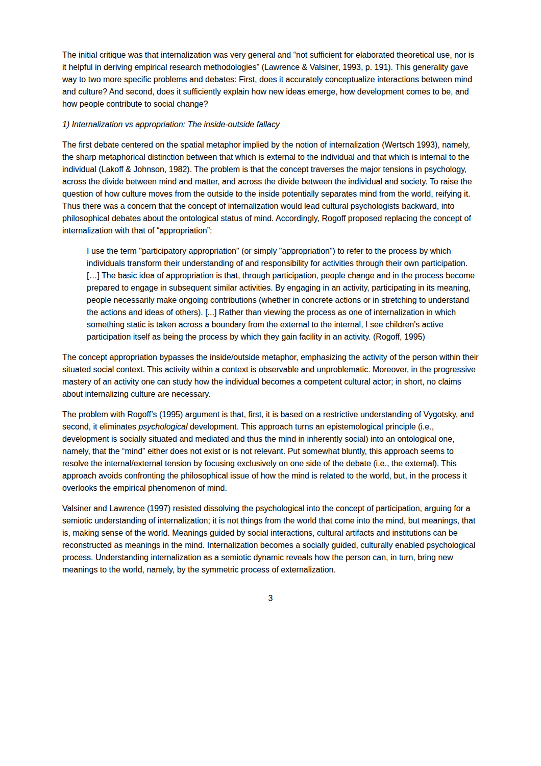The initial critique was that internalization was very general and “not sufficient for elaborated theoretical use, nor is it helpful in deriving empirical research methodologies” (Lawrence & Valsiner, 1993, p. 191). This generality gave way to two more specific problems and debates: First, does it accurately conceptualize interactions between mind and culture? And second, does it sufficiently explain how new ideas emerge, how development comes to be, and how people contribute to social change?
1) Internalization vs appropriation: The inside-outside fallacy
The first debate centered on the spatial metaphor implied by the notion of internalization (Wertsch 1993), namely, the sharp metaphorical distinction between that which is external to the individual and that which is internal to the individual (Lakoff & Johnson, 1982). The problem is that the concept traverses the major tensions in psychology, across the divide between mind and matter, and across the divide between the individual and society. To raise the question of how culture moves from the outside to the inside potentially separates mind from the world, reifying it. Thus there was a concern that the concept of internalization would lead cultural psychologists backward, into philosophical debates about the ontological status of mind. Accordingly, Rogoff proposed replacing the concept of internalization with that of “appropriation”:
I use the term "participatory appropriation" (or simply "appropriation") to refer to the process by which individuals transform their understanding of and responsibility for activities through their own participation. […] The basic idea of appropriation is that, through participation, people change and in the process become prepared to engage in subsequent similar activities. By engaging in an activity, participating in its meaning, people necessarily make ongoing contributions (whether in concrete actions or in stretching to understand the actions and ideas of others). [...] Rather than viewing the process as one of internalization in which something static is taken across a boundary from the external to the internal, I see children's active participation itself as being the process by which they gain facility in an activity. (Rogoff, 1995)
The concept appropriation bypasses the inside/outside metaphor, emphasizing the activity of the person within their situated social context. This activity within a context is observable and unproblematic. Moreover, in the progressive mastery of an activity one can study how the individual becomes a competent cultural actor; in short, no claims about internalizing culture are necessary.
The problem with Rogoff’s (1995) argument is that, first, it is based on a restrictive understanding of Vygotsky, and second, it eliminates psychological development. This approach turns an epistemological principle (i.e., development is socially situated and mediated and thus the mind in inherently social) into an ontological one, namely, that the “mind” either does not exist or is not relevant. Put somewhat bluntly, this approach seems to resolve the internal/external tension by focusing exclusively on one side of the debate (i.e., the external). This approach avoids confronting the philosophical issue of how the mind is related to the world, but, in the process it overlooks the empirical phenomenon of mind.
Valsiner and Lawrence (1997) resisted dissolving the psychological into the concept of participation, arguing for a semiotic understanding of internalization; it is not things from the world that come into the mind, but meanings, that is, making sense of the world. Meanings guided by social interactions, cultural artifacts and institutions can be reconstructed as meanings in the mind. Internalization becomes a socially guided, culturally enabled psychological process. Understanding internalization as a semiotic dynamic reveals how the person can, in turn, bring new meanings to the world, namely, by the symmetric process of externalization.
3